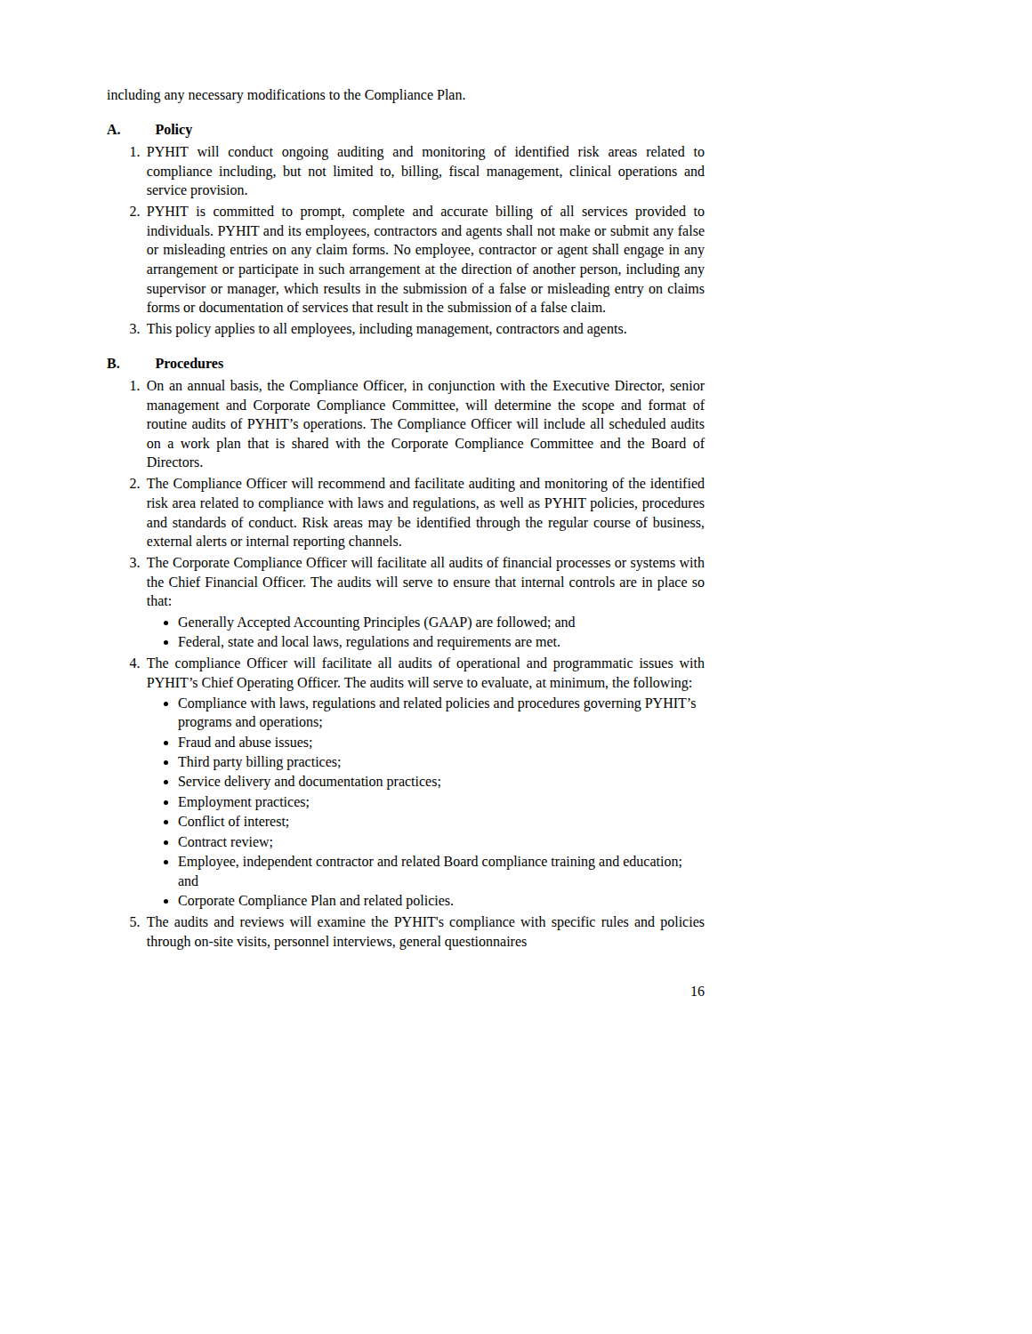including any necessary modifications to the Compliance Plan.
A. Policy
PYHIT will conduct ongoing auditing and monitoring of identified risk areas related to compliance including, but not limited to, billing, fiscal management, clinical operations and service provision.
PYHIT is committed to prompt, complete and accurate billing of all services provided to individuals. PYHIT and its employees, contractors and agents shall not make or submit any false or misleading entries on any claim forms. No employee, contractor or agent shall engage in any arrangement or participate in such arrangement at the direction of another person, including any supervisor or manager, which results in the submission of a false or misleading entry on claims forms or documentation of services that result in the submission of a false claim.
This policy applies to all employees, including management, contractors and agents.
B. Procedures
On an annual basis, the Compliance Officer, in conjunction with the Executive Director, senior management and Corporate Compliance Committee, will determine the scope and format of routine audits of PYHIT’s operations. The Compliance Officer will include all scheduled audits on a work plan that is shared with the Corporate Compliance Committee and the Board of Directors.
The Compliance Officer will recommend and facilitate auditing and monitoring of the identified risk area related to compliance with laws and regulations, as well as PYHIT policies, procedures and standards of conduct. Risk areas may be identified through the regular course of business, external alerts or internal reporting channels.
The Corporate Compliance Officer will facilitate all audits of financial processes or systems with the Chief Financial Officer. The audits will serve to ensure that internal controls are in place so that:
Generally Accepted Accounting Principles (GAAP) are followed; and
Federal, state and local laws, regulations and requirements are met.
The compliance Officer will facilitate all audits of operational and programmatic issues with PYHIT’s Chief Operating Officer. The audits will serve to evaluate, at minimum, the following:
Compliance with laws, regulations and related policies and procedures governing PYHIT’s programs and operations;
Fraud and abuse issues;
Third party billing practices;
Service delivery and documentation practices;
Employment practices;
Conflict of interest;
Contract review;
Employee, independent contractor and related Board compliance training and education; and
Corporate Compliance Plan and related policies.
The audits and reviews will examine the PYHIT's compliance with specific rules and policies through on-site visits, personnel interviews, general questionnaires
16